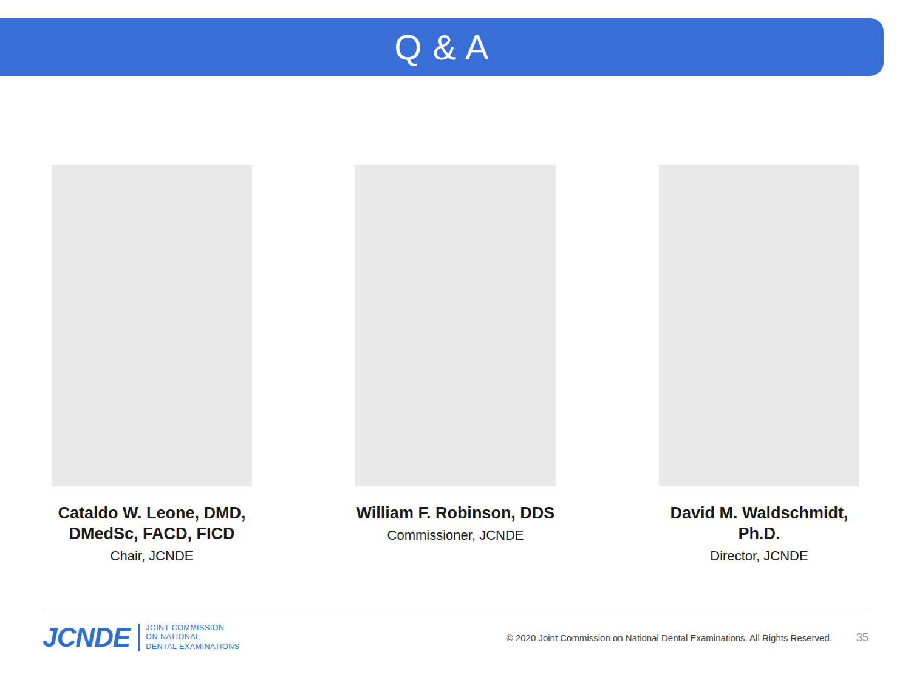Q & A
Cataldo W. Leone, DMD,
DMedSc, FACD, FICD
Chair, JCNDE
William F. Robinson, DDS
Commissioner, JCNDE
David M. Waldschmidt, Ph.D.
Director, JCNDE
JCNDE Joint Commission
on National
Dental Examinations
© 2020 Joint Commission on National Dental Examinations. All Rights Reserved. 35